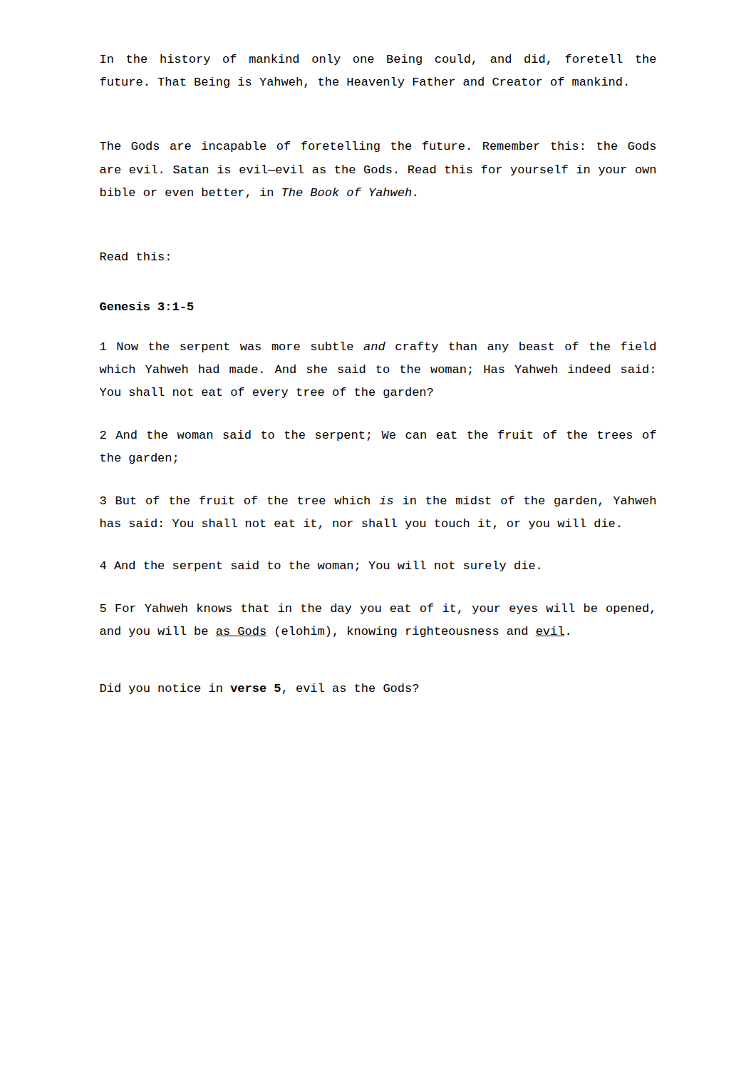In the history of mankind only one Being could, and did, foretell the future. That Being is Yahweh, the Heavenly Father and Creator of mankind.
The Gods are incapable of foretelling the future. Remember this: the Gods are evil. Satan is evil—evil as the Gods. Read this for yourself in your own bible or even better, in The Book of Yahweh.
Read this:
Genesis 3:1-5
1 Now the serpent was more subtle and crafty than any beast of the field which Yahweh had made. And she said to the woman; Has Yahweh indeed said: You shall not eat of every tree of the garden?
2 And the woman said to the serpent; We can eat the fruit of the trees of the garden;
3 But of the fruit of the tree which is in the midst of the garden, Yahweh has said: You shall not eat it, nor shall you touch it, or you will die.
4 And the serpent said to the woman; You will not surely die.
5 For Yahweh knows that in the day you eat of it, your eyes will be opened, and you will be as Gods (elohim), knowing righteousness and evil.
Did you notice in verse 5, evil as the Gods?